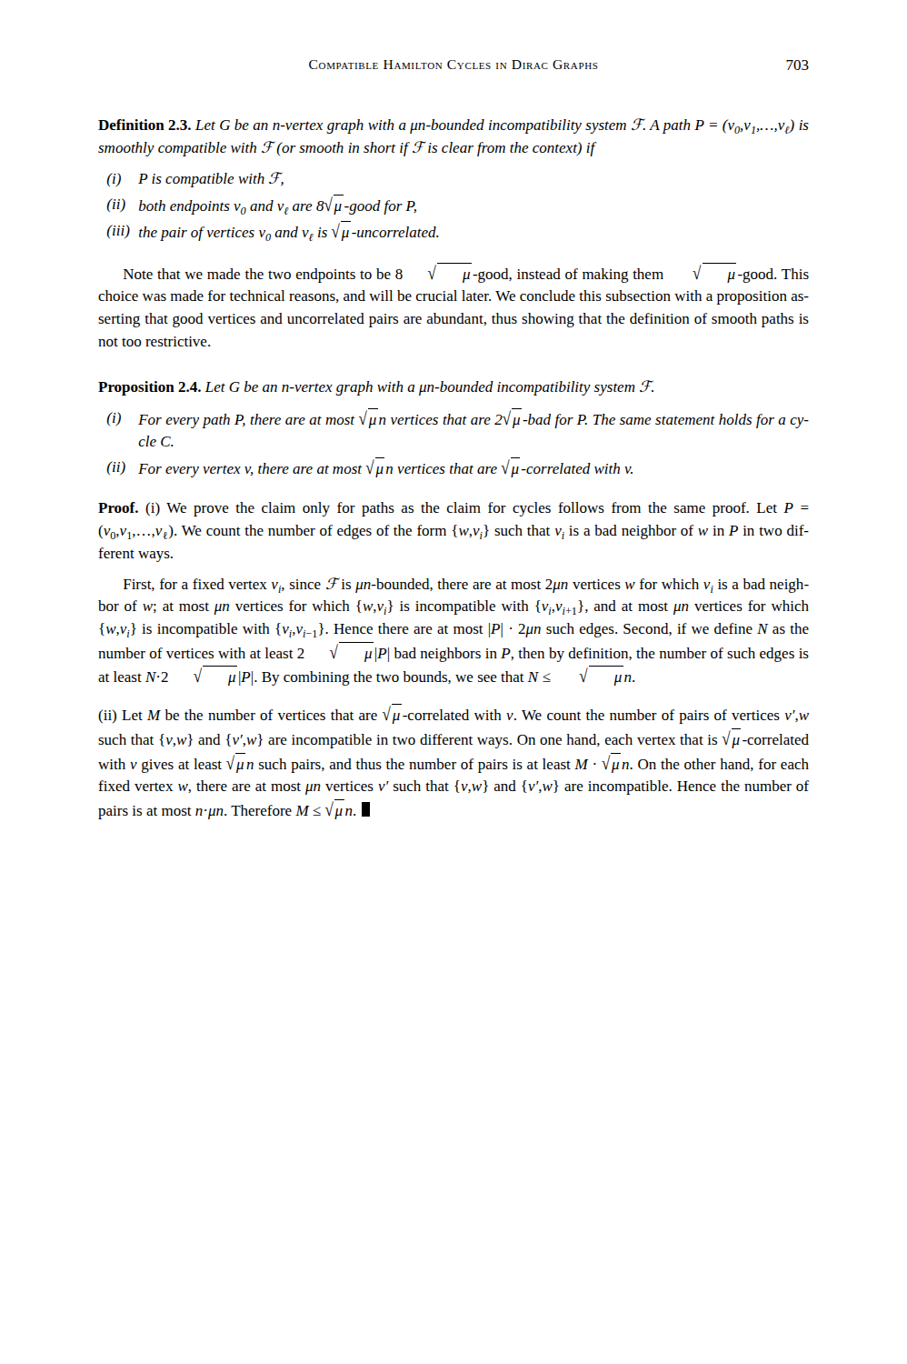Compatible Hamilton Cycles in Dirac Graphs 703
Definition 2.3. Let G be an n-vertex graph with a μn-bounded incompatibility system ℱ. A path P = (v0,v1,…,vℓ) is smoothly compatible with ℱ (or smooth in short if ℱ is clear from the context) if
(i) P is compatible with ℱ,
(ii) both endpoints v0 and vℓ are 8μ-good for P,
(iii) the pair of vertices v0 and vℓ is μ-uncorrelated.
Note that we made the two endpoints to be 8μ-good, instead of making them μ-good. This choice was made for technical reasons, and will be crucial later. We conclude this subsection with a proposition asserting that good vertices and uncorrelated pairs are abundant, thus showing that the definition of smooth paths is not too restrictive.
Proposition 2.4. Let G be an n-vertex graph with a μn-bounded incompatibility system ℱ.
(i) For every path P, there are at most μn vertices that are 2μ-bad for P. The same statement holds for a cycle C.
(ii) For every vertex v, there are at most μn vertices that are μ-correlated with v.
Proof. (i) We prove the claim only for paths as the claim for cycles follows from the same proof. Let P = (v0,v1,…,vℓ). We count the number of edges of the form {w,vi} such that vi is a bad neighbor of w in P in two different ways.
First, for a fixed vertex vi, since ℱ is μn-bounded, there are at most 2μn vertices w for which vi is a bad neighbor of w; at most μn vertices for which {w,vi} is incompatible with {vi,vi+1}, and at most μn vertices for which {w,vi} is incompatible with {vi,vi−1}. Hence there are at most |P| · 2μn such edges. Second, if we define N as the number of vertices with at least 2μ|P| bad neighbors in P, then by definition, the number of such edges is at least N·2μ|P|. By combining the two bounds, we see that N ≤ μn.
(ii) Let M be the number of vertices that are μ-correlated with v. We count the number of pairs of vertices v′,w such that {v,w} and {v′,w} are incompatible in two different ways. On one hand, each vertex that is μ-correlated with v gives at least μn such pairs, and thus the number of pairs is at least M · μn. On the other hand, for each fixed vertex w, there are at most μn vertices v′ such that {v,w} and {v′,w} are incompatible. Hence the number of pairs is at most n·μn. Therefore M ≤ μn.